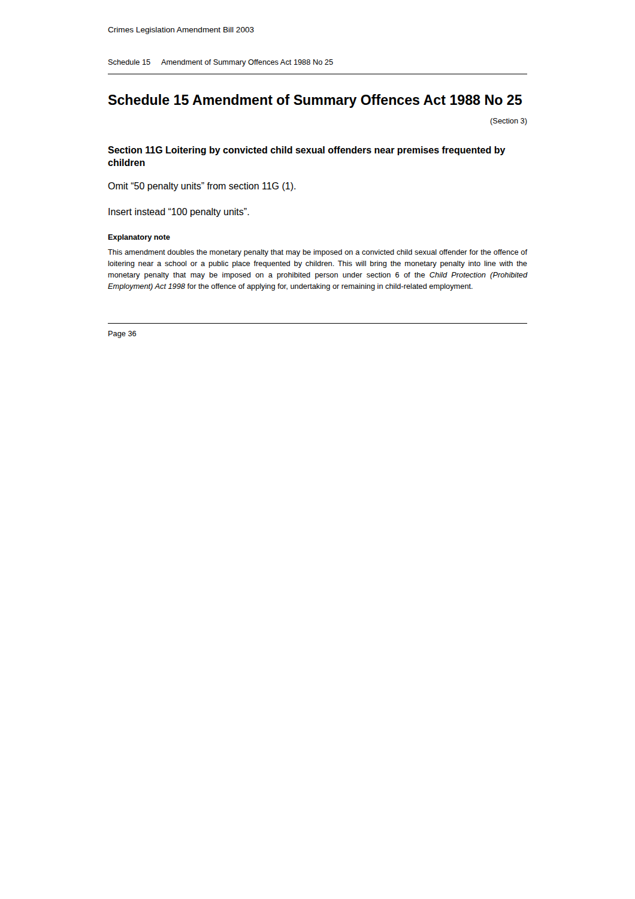Crimes Legislation Amendment Bill 2003
Schedule 15 Amendment of Summary Offences Act 1988 No 25
Schedule 15 Amendment of Summary Offences Act 1988 No 25
(Section 3)
Section 11G Loitering by convicted child sexual offenders near premises frequented by children
Omit “50 penalty units” from section 11G (1).
Insert instead “100 penalty units”.
Explanatory note
This amendment doubles the monetary penalty that may be imposed on a convicted child sexual offender for the offence of loitering near a school or a public place frequented by children. This will bring the monetary penalty into line with the monetary penalty that may be imposed on a prohibited person under section 6 of the Child Protection (Prohibited Employment) Act 1998 for the offence of applying for, undertaking or remaining in child-related employment.
Page 36